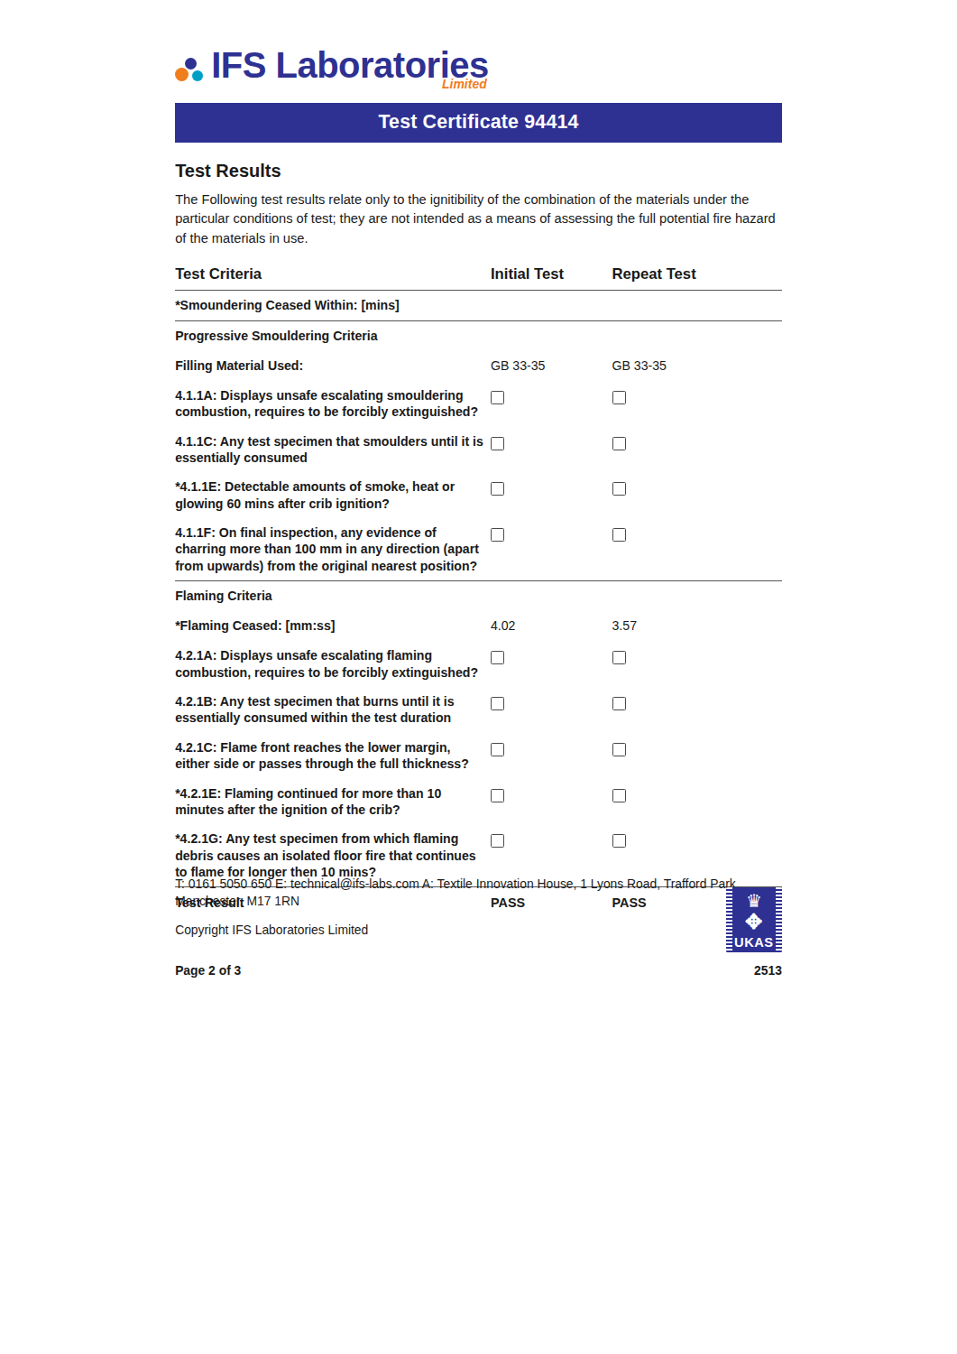IFS Laboratories
Limited
Test Certificate 94414
Test Results
The Following test results relate only to the ignitibility of the combination of the materials under the particular conditions of test; they are not intended as a means of assessing the full potential fire hazard of the materials in use.
| Test Criteria | Initial Test | Repeat Test | |
| --- | --- | --- | --- |
| *Smoundering Ceased Within: [mins] | | | |
| Progressive Smouldering Criteria | | | |
| Filling Material Used: | GB 33-35 | GB 33-35 | |
| 4.1.1A: Displays unsafe escalating smouldering combustion, requires to be forcibly extinguished? | | | |
| 4.1.1C: Any test specimen that smoulders until it is essentially consumed | | | |
| *4.1.1E: Detectable amounts of smoke, heat or glowing 60 mins after crib ignition? | | | |
| 4.1.1F: On final inspection, any evidence of charring more than 100 mm in any direction (apart from upwards) from the original nearest position? | | | |
| Flaming Criteria | | | |
| *Flaming Ceased: [mm:ss] | 4.02 | 3.57 | |
| 4.2.1A: Displays unsafe escalating flaming combustion, requires to be forcibly extinguished? | | | |
| 4.2.1B: Any test specimen that burns until it is essentially consumed within the test duration | | | |
| 4.2.1C: Flame front reaches the lower margin, either side or passes through the full thickness? | | | |
| *4.2.1E: Flaming continued for more than 10 minutes after the ignition of the crib? | | | |
| *4.2.1G: Any test specimen from which flaming debris causes an isolated floor fire that continues to flame for longer then 10 mins? | | | |
| Test Result | PASS | PASS | |
♛
✥
UKAS
TESTING
T: 0161 5050 650 E: technical@ifs-labs.com A: Textile Innovation House, 1 Lyons Road, Trafford Park, Manchester, M17 1RN
Copyright IFS Laboratories Limited
Page 2 of 3
2513